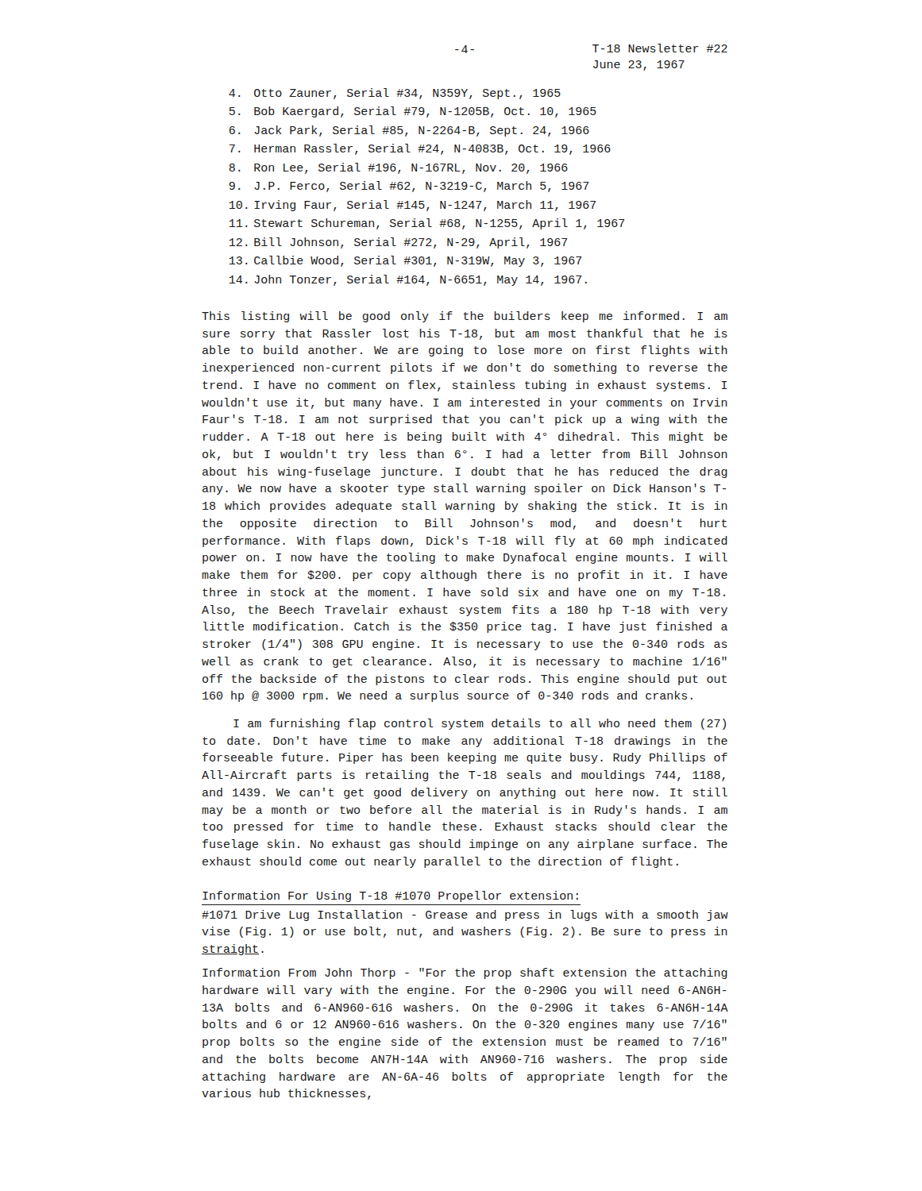-4-
T-18 Newsletter #22
June 23, 1967
4. Otto Zauner, Serial #34, N359Y, Sept., 1965
5. Bob Kaergard, Serial #79, N-1205B, Oct. 10, 1965
6. Jack Park, Serial #85, N-2264-B, Sept. 24, 1966
7. Herman Rassler, Serial #24, N-4083B, Oct. 19, 1966
8. Ron Lee, Serial #196, N-167RL, Nov. 20, 1966
9. J.P. Ferco, Serial #62, N-3219-C, March 5, 1967
10. Irving Faur, Serial #145, N-1247, March 11, 1967
11. Stewart Schureman, Serial #68, N-1255, April 1, 1967
12. Bill Johnson, Serial #272, N-29, April, 1967
13. Callbie Wood, Serial #301, N-319W, May 3, 1967
14. John Tonzer, Serial #164, N-6651, May 14, 1967.
This listing will be good only if the builders keep me informed. I am sure sorry that Rassler lost his T-18, but am most thankful that he is able to build another. We are going to lose more on first flights with inexperienced non-current pilots if we don't do something to reverse the trend. I have no comment on flex, stainless tubing in exhaust systems. I wouldn't use it, but many have. I am interested in your comments on Irvin Faur's T-18. I am not surprised that you can't pick up a wing with the rudder. A T-18 out here is being built with 4° dihedral. This might be ok, but I wouldn't try less than 6°. I had a letter from Bill Johnson about his wing-fuselage juncture. I doubt that he has reduced the drag any. We now have a skooter type stall warning spoiler on Dick Hanson's T-18 which provides adequate stall warning by shaking the stick. It is in the opposite direction to Bill Johnson's mod, and doesn't hurt performance. With flaps down, Dick's T-18 will fly at 60 mph indicated power on. I now have the tooling to make Dynafocal engine mounts. I will make them for $200. per copy although there is no profit in it. I have three in stock at the moment. I have sold six and have one on my T-18. Also, the Beech Travelair exhaust system fits a 180 hp T-18 with very little modification. Catch is the $350 price tag. I have just finished a stroker (1/4") 308 GPU engine. It is necessary to use the 0-340 rods as well as crank to get clearance. Also, it is necessary to machine 1/16" off the backside of the pistons to clear rods. This engine should put out 160 hp @ 3000 rpm. We need a surplus source of 0-340 rods and cranks.
I am furnishing flap control system details to all who need them (27) to date. Don't have time to make any additional T-18 drawings in the forseeable future. Piper has been keeping me quite busy. Rudy Phillips of All-Aircraft parts is retailing the T-18 seals and mouldings 744, 1188, and 1439. We can't get good delivery on anything out here now. It still may be a month or two before all the material is in Rudy's hands. I am too pressed for time to handle these. Exhaust stacks should clear the fuselage skin. No exhaust gas should impinge on any airplane surface. The exhaust should come out nearly parallel to the direction of flight.
Information For Using T-18 #1070 Propellor extension:
#1071 Drive Lug Installation - Grease and press in lugs with a smooth jaw vise (Fig. 1) or use bolt, nut, and washers (Fig. 2). Be sure to press in straight.
Information From John Thorp - "For the prop shaft extension the attaching hardware will vary with the engine. For the 0-290G you will need 6-AN6H-13A bolts and 6-AN960-616 washers. On the 0-290G it takes 6-AN6H-14A bolts and 6 or 12 AN960-616 washers. On the 0-320 engines many use 7/16" prop bolts so the engine side of the extension must be reamed to 7/16" and the bolts become AN7H-14A with AN960-716 washers. The prop side attaching hardware are AN-6A-46 bolts of appropriate length for the various hub thicknesses,